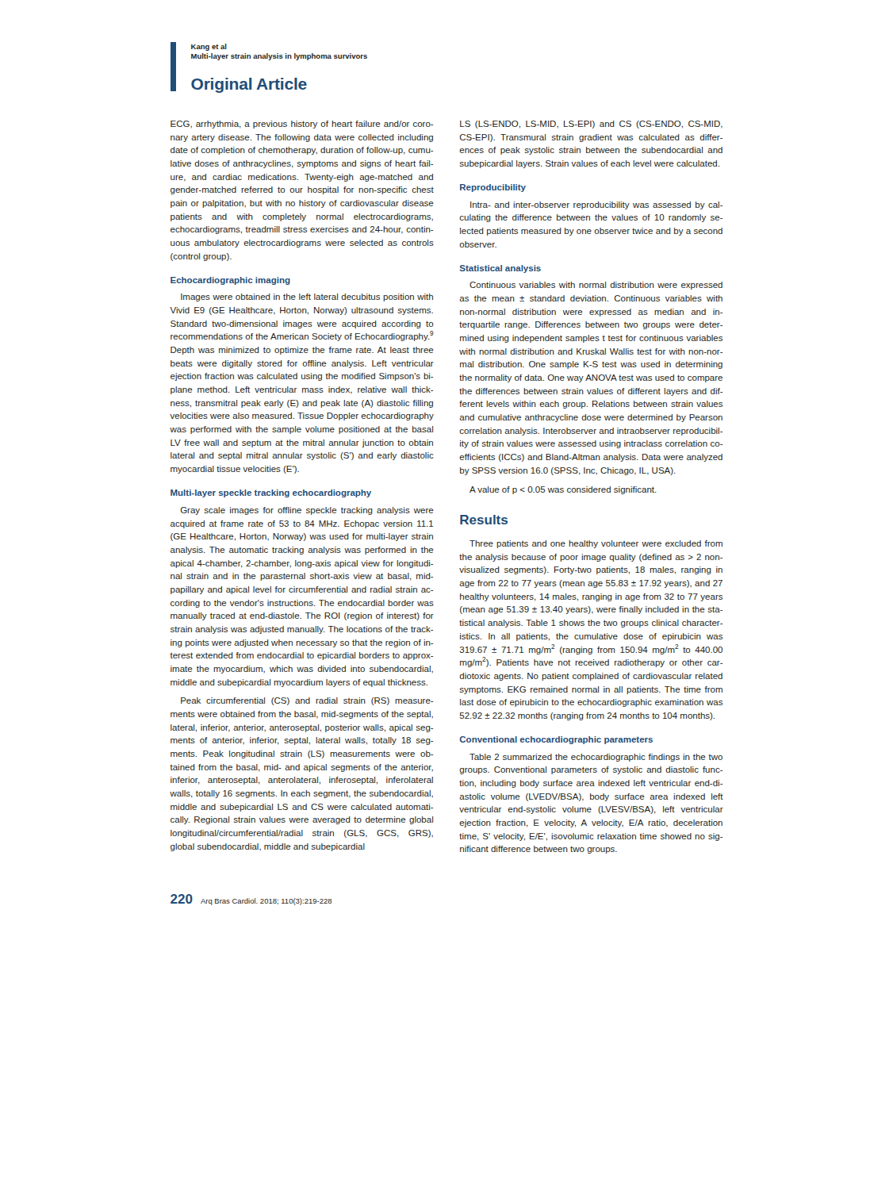Kang et al Multi-layer strain analysis in lymphoma survivors
Original Article
ECG, arrhythmia, a previous history of heart failure and/or coronary artery disease. The following data were collected including date of completion of chemotherapy, duration of follow-up, cumulative doses of anthracyclines, symptoms and signs of heart failure, and cardiac medications. Twenty-eigh age-matched and gender-matched referred to our hospital for non-specific chest pain or palpitation, but with no history of cardiovascular disease patients and with completely normal electrocardiograms, echocardiograms, treadmill stress exercises and 24-hour, continuous ambulatory electrocardiograms were selected as controls (control group).
Echocardiographic imaging
Images were obtained in the left lateral decubitus position with Vivid E9 (GE Healthcare, Horton, Norway) ultrasound systems. Standard two-dimensional images were acquired according to recommendations of the American Society of Echocardiography.9 Depth was minimized to optimize the frame rate. At least three beats were digitally stored for offline analysis. Left ventricular ejection fraction was calculated using the modified Simpson's biplane method. Left ventricular mass index, relative wall thickness, transmitral peak early (E) and peak late (A) diastolic filling velocities were also measured. Tissue Doppler echocardiography was performed with the sample volume positioned at the basal LV free wall and septum at the mitral annular junction to obtain lateral and septal mitral annular systolic (S') and early diastolic myocardial tissue velocities (E').
Multi-layer speckle tracking echocardiography
Gray scale images for offline speckle tracking analysis were acquired at frame rate of 53 to 84 MHz. Echopac version 11.1 (GE Healthcare, Horton, Norway) was used for multi-layer strain analysis. The automatic tracking analysis was performed in the apical 4-chamber, 2-chamber, long-axis apical view for longitudinal strain and in the parasternal short-axis view at basal, mid-papillary and apical level for circumferential and radial strain according to the vendor's instructions. The endocardial border was manually traced at end-diastole. The ROI (region of interest) for strain analysis was adjusted manually. The locations of the tracking points were adjusted when necessary so that the region of interest extended from endocardial to epicardial borders to approximate the myocardium, which was divided into subendocardial, middle and subepicardial myocardium layers of equal thickness.
Peak circumferential (CS) and radial strain (RS) measurements were obtained from the basal, mid-segments of the septal, lateral, inferior, anterior, anteroseptal, posterior walls, apical segments of anterior, inferior, septal, lateral walls, totally 18 segments. Peak longitudinal strain (LS) measurements were obtained from the basal, mid- and apical segments of the anterior, inferior, anteroseptal, anterolateral, inferoseptal, inferolateral walls, totally 16 segments. In each segment, the subendocardial, middle and subepicardial LS and CS were calculated automatically. Regional strain values were averaged to determine global longitudinal/circumferential/radial strain (GLS, GCS, GRS), global subendocardial, middle and subepicardial
LS (LS-ENDO, LS-MID, LS-EPI) and CS (CS-ENDO, CS-MID, CS-EPI). Transmural strain gradient was calculated as differences of peak systolic strain between the subendocardial and subepicardial layers. Strain values of each level were calculated.
Reproducibility
Intra- and inter-observer reproducibility was assessed by calculating the difference between the values of 10 randomly selected patients measured by one observer twice and by a second observer.
Statistical analysis
Continuous variables with normal distribution were expressed as the mean ± standard deviation. Continuous variables with non-normal distribution were expressed as median and interquartile range. Differences between two groups were determined using independent samples t test for continuous variables with normal distribution and Kruskal Wallis test for with non-normal distribution. One sample K-S test was used in determining the normality of data. One way ANOVA test was used to compare the differences between strain values of different layers and different levels within each group. Relations between strain values and cumulative anthracycline dose were determined by Pearson correlation analysis. Interobserver and intraobserver reproducibility of strain values were assessed using intraclass correlation coefficients (ICCs) and Bland-Altman analysis. Data were analyzed by SPSS version 16.0 (SPSS, Inc, Chicago, IL, USA).
A value of p < 0.05 was considered significant.
Results
Three patients and one healthy volunteer were excluded from the analysis because of poor image quality (defined as > 2 non-visualized segments). Forty-two patients, 18 males, ranging in age from 22 to 77 years (mean age 55.83 ± 17.92 years), and 27 healthy volunteers, 14 males, ranging in age from 32 to 77 years (mean age 51.39 ± 13.40 years), were finally included in the statistical analysis. Table 1 shows the two groups clinical characteristics. In all patients, the cumulative dose of epirubicin was 319.67 ± 71.71 mg/m2 (ranging from 150.94 mg/m2 to 440.00 mg/m2). Patients have not received radiotherapy or other cardiotoxic agents. No patient complained of cardiovascular related symptoms. EKG remained normal in all patients. The time from last dose of epirubicin to the echocardiographic examination was 52.92 ± 22.32 months (ranging from 24 months to 104 months).
Conventional echocardiographic parameters
Table 2 summarized the echocardiographic findings in the two groups. Conventional parameters of systolic and diastolic function, including body surface area indexed left ventricular end-diastolic volume (LVEDV/BSA), body surface area indexed left ventricular end-systolic volume (LVESV/BSA), left ventricular ejection fraction, E velocity, A velocity, E/A ratio, deceleration time, S' velocity, E/E', isovolumic relaxation time showed no significant difference between two groups.
220
Arq Bras Cardiol. 2018; 110(3):219-228